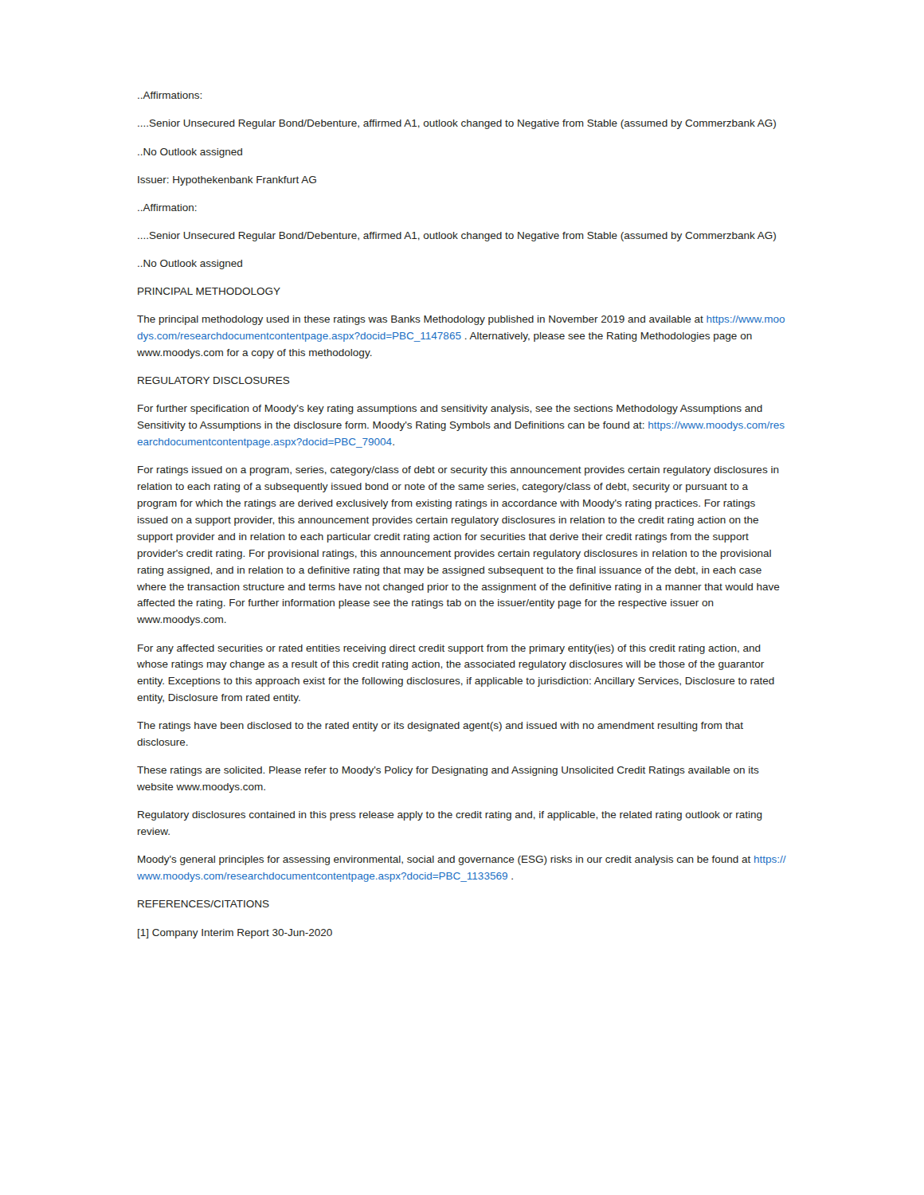..Affirmations:
....Senior Unsecured Regular Bond/Debenture, affirmed A1, outlook changed to Negative from Stable (assumed by Commerzbank AG)
..No Outlook assigned
Issuer: Hypothekenbank Frankfurt AG
..Affirmation:
....Senior Unsecured Regular Bond/Debenture, affirmed A1, outlook changed to Negative from Stable (assumed by Commerzbank AG)
..No Outlook assigned
PRINCIPAL METHODOLOGY
The principal methodology used in these ratings was Banks Methodology published in November 2019 and available at https://www.moodys.com/researchdocumentcontentpage.aspx?docid=PBC_1147865 . Alternatively, please see the Rating Methodologies page on www.moodys.com for a copy of this methodology.
REGULATORY DISCLOSURES
For further specification of Moody's key rating assumptions and sensitivity analysis, see the sections Methodology Assumptions and Sensitivity to Assumptions in the disclosure form. Moody's Rating Symbols and Definitions can be found at: https://www.moodys.com/researchdocumentcontentpage.aspx?docid=PBC_79004.
For ratings issued on a program, series, category/class of debt or security this announcement provides certain regulatory disclosures in relation to each rating of a subsequently issued bond or note of the same series, category/class of debt, security or pursuant to a program for which the ratings are derived exclusively from existing ratings in accordance with Moody's rating practices. For ratings issued on a support provider, this announcement provides certain regulatory disclosures in relation to the credit rating action on the support provider and in relation to each particular credit rating action for securities that derive their credit ratings from the support provider's credit rating. For provisional ratings, this announcement provides certain regulatory disclosures in relation to the provisional rating assigned, and in relation to a definitive rating that may be assigned subsequent to the final issuance of the debt, in each case where the transaction structure and terms have not changed prior to the assignment of the definitive rating in a manner that would have affected the rating. For further information please see the ratings tab on the issuer/entity page for the respective issuer on www.moodys.com.
For any affected securities or rated entities receiving direct credit support from the primary entity(ies) of this credit rating action, and whose ratings may change as a result of this credit rating action, the associated regulatory disclosures will be those of the guarantor entity. Exceptions to this approach exist for the following disclosures, if applicable to jurisdiction: Ancillary Services, Disclosure to rated entity, Disclosure from rated entity.
The ratings have been disclosed to the rated entity or its designated agent(s) and issued with no amendment resulting from that disclosure.
These ratings are solicited. Please refer to Moody's Policy for Designating and Assigning Unsolicited Credit Ratings available on its website www.moodys.com.
Regulatory disclosures contained in this press release apply to the credit rating and, if applicable, the related rating outlook or rating review.
Moody's general principles for assessing environmental, social and governance (ESG) risks in our credit analysis can be found at https://www.moodys.com/researchdocumentcontentpage.aspx?docid=PBC_1133569 .
REFERENCES/CITATIONS
[1] Company Interim Report 30-Jun-2020